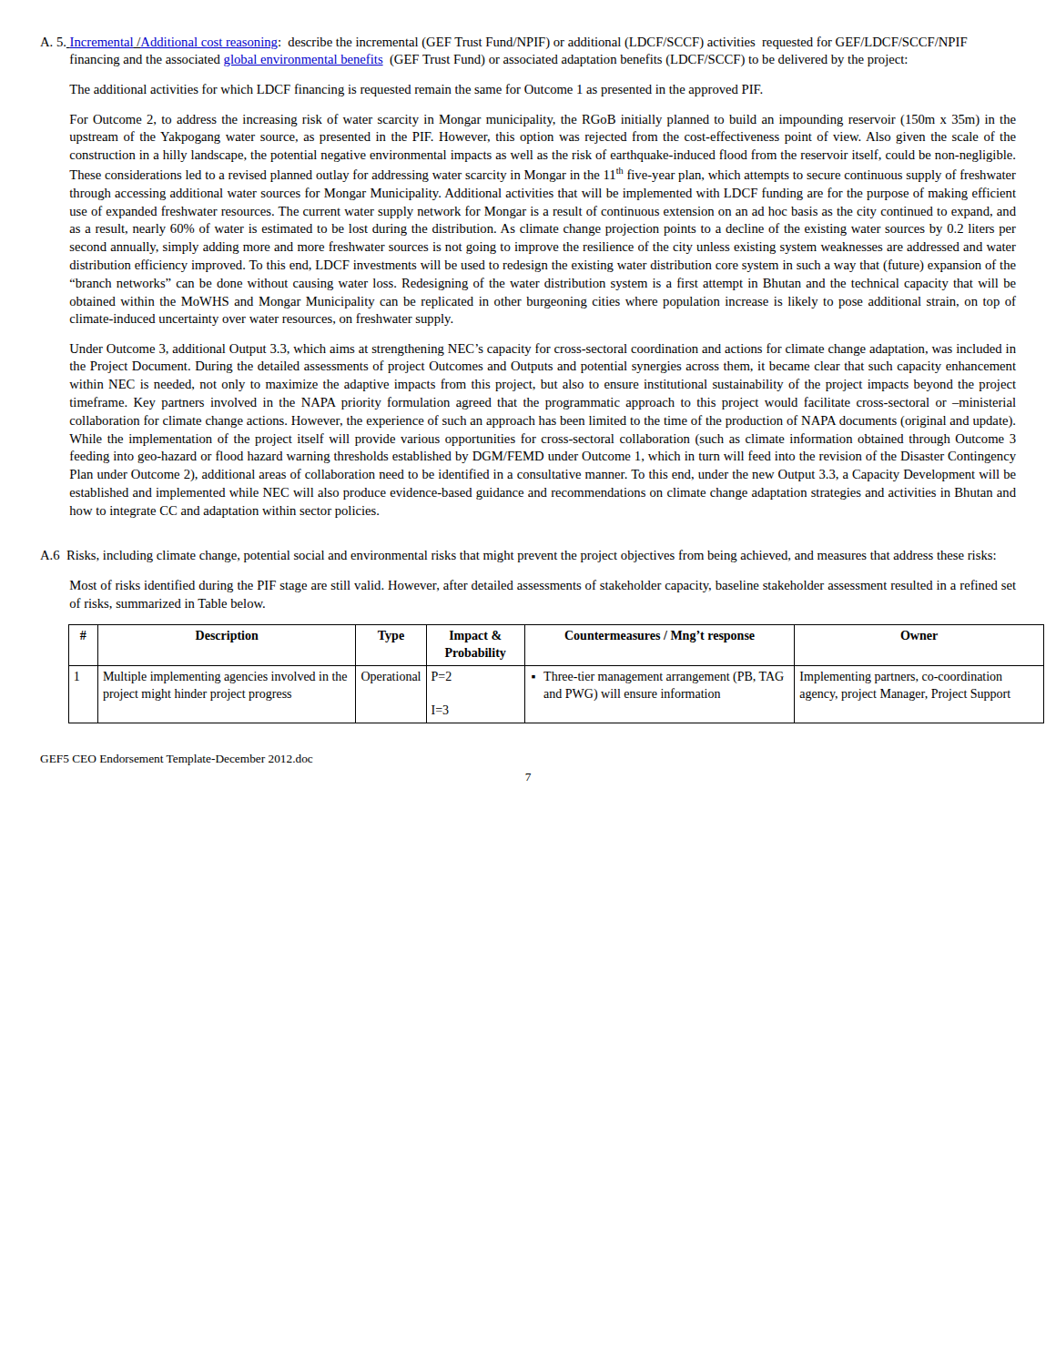A. 5. Incremental /Additional cost reasoning: describe the incremental (GEF Trust Fund/NPIF) or additional (LDCF/SCCF) activities requested for GEF/LDCF/SCCF/NPIF financing and the associated global environmental benefits (GEF Trust Fund) or associated adaptation benefits (LDCF/SCCF) to be delivered by the project:
The additional activities for which LDCF financing is requested remain the same for Outcome 1 as presented in the approved PIF.
For Outcome 2, to address the increasing risk of water scarcity in Mongar municipality, the RGoB initially planned to build an impounding reservoir (150m x 35m) in the upstream of the Yakpogang water source, as presented in the PIF. However, this option was rejected from the cost-effectiveness point of view. Also given the scale of the construction in a hilly landscape, the potential negative environmental impacts as well as the risk of earthquake-induced flood from the reservoir itself, could be non-negligible. These considerations led to a revised planned outlay for addressing water scarcity in Mongar in the 11th five-year plan, which attempts to secure continuous supply of freshwater through accessing additional water sources for Mongar Municipality. Additional activities that will be implemented with LDCF funding are for the purpose of making efficient use of expanded freshwater resources. The current water supply network for Mongar is a result of continuous extension on an ad hoc basis as the city continued to expand, and as a result, nearly 60% of water is estimated to be lost during the distribution. As climate change projection points to a decline of the existing water sources by 0.2 liters per second annually, simply adding more and more freshwater sources is not going to improve the resilience of the city unless existing system weaknesses are addressed and water distribution efficiency improved. To this end, LDCF investments will be used to redesign the existing water distribution core system in such a way that (future) expansion of the “branch networks” can be done without causing water loss. Redesigning of the water distribution system is a first attempt in Bhutan and the technical capacity that will be obtained within the MoWHS and Mongar Municipality can be replicated in other burgeoning cities where population increase is likely to pose additional strain, on top of climate-induced uncertainty over water resources, on freshwater supply.
Under Outcome 3, additional Output 3.3, which aims at strengthening NEC’s capacity for cross-sectoral coordination and actions for climate change adaptation, was included in the Project Document. During the detailed assessments of project Outcomes and Outputs and potential synergies across them, it became clear that such capacity enhancement within NEC is needed, not only to maximize the adaptive impacts from this project, but also to ensure institutional sustainability of the project impacts beyond the project timeframe. Key partners involved in the NAPA priority formulation agreed that the programmatic approach to this project would facilitate cross-sectoral or –ministerial collaboration for climate change actions. However, the experience of such an approach has been limited to the time of the production of NAPA documents (original and update). While the implementation of the project itself will provide various opportunities for cross-sectoral collaboration (such as climate information obtained through Outcome 3 feeding into geo-hazard or flood hazard warning thresholds established by DGM/FEMD under Outcome 1, which in turn will feed into the revision of the Disaster Contingency Plan under Outcome 2), additional areas of collaboration need to be identified in a consultative manner. To this end, under the new Output 3.3, a Capacity Development will be established and implemented while NEC will also produce evidence-based guidance and recommendations on climate change adaptation strategies and activities in Bhutan and how to integrate CC and adaptation within sector policies.
A.6 Risks, including climate change, potential social and environmental risks that might prevent the project objectives from being achieved, and measures that address these risks:
Most of risks identified during the PIF stage are still valid. However, after detailed assessments of stakeholder capacity, baseline stakeholder assessment resulted in a refined set of risks, summarized in Table below.
| # | Description | Type | Impact & Probability | Countermeasures / Mng’t response | Owner |
| --- | --- | --- | --- | --- | --- |
| 1 | Multiple implementing agencies involved in the project might hinder project progress | Operational | P=2 I=3 | ▪ Three-tier management arrangement (PB, TAG and PWG) will ensure information | Implementing partners, co-coordination agency, project Manager, Project Support |
GEF5 CEO Endorsement Template-December 2012.doc
7